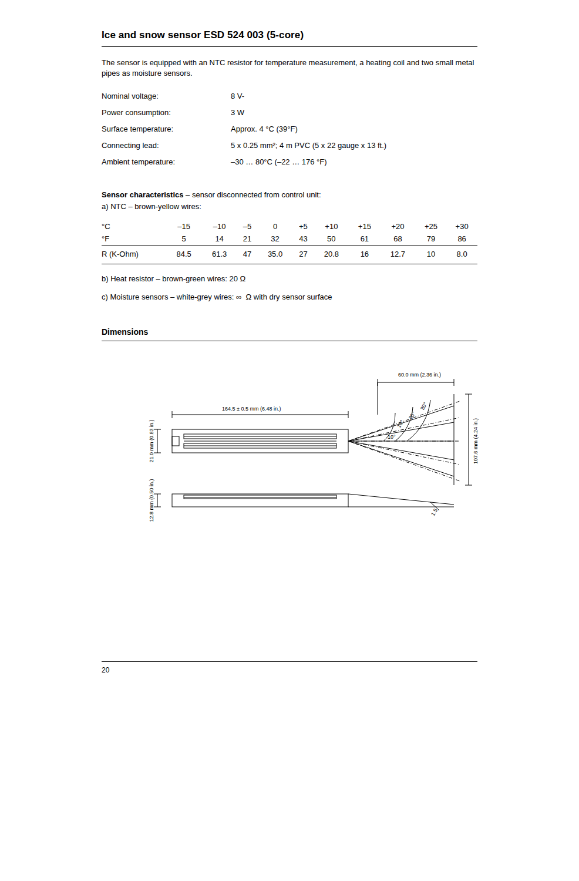Ice and snow sensor ESD 524 003 (5-core)
The sensor is equipped with an NTC resistor for temperature measurement, a heating coil and two small metal pipes as moisture sensors.
| Nominal voltage: | 8 V- |
| Power consumption: | 3 W |
| Surface temperature: | Approx. 4 °C (39°F) |
| Connecting lead: | 5 x 0.25 mm²; 4 m PVC (5 x 22 gauge x 13 ft.) |
| Ambient temperature: | –30 … 80°C (–22 … 176 °F) |
Sensor characteristics – sensor disconnected from control unit:
a) NTC – brown-yellow wires:
| °C | –15 | –10 | –5 | 0 | +5 | +10 | +15 | +20 | +25 | +30 |
| °F | 5 | 14 | 21 | 32 | 43 | 50 | 61 | 68 | 79 | 86 |
| R (K-Ohm) | 84.5 | 61.3 | 47 | 35.0 | 27 | 20.8 | 16 | 12.7 | 10 | 8.0 |
b) Heat resistor – brown-green wires: 20 Ω
c) Moisture sensors – white-grey wires: ∞ Ω with dry sensor surface
Dimensions
60.0 mm (2.36 in.) 164.5 ± 0.5 mm (6.48 in.) 21.0 mm (0.83 in.) 12.8 mm (0.50 in.) 107.6 mm (4.24 in.) 10° 10° 20° 30° 1.5
20